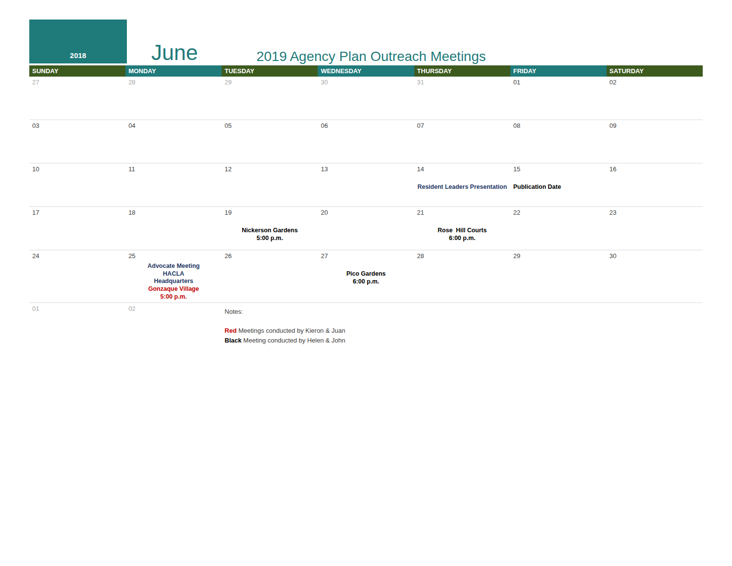2018
June
2019 Agency Plan Outreach Meetings
| SUNDAY | MONDAY | TUESDAY | WEDNESDAY | THURSDAY | FRIDAY | SATURDAY |
| --- | --- | --- | --- | --- | --- | --- |
| 27 | 28 | 29 | 30 | 31 | 01 | 02 |
| 03 | 04 | 05 | 06 | 07 | 08 | 09 |
| 10 | 11 | 12 | 13 | 14 Resident Leaders Presentation | 15 Publication Date | 16 |
| 17 | 18 | 19 Nickerson Gardens 5:00 p.m. | 20 | 21 Rose Hill Courts 6:00 p.m. | 22 | 23 |
| 24 | 25 Advocate Meeting HACLA Headquarters Gonzaque Village 5:00 p.m. | 26 | 27 Pico Gardens 6:00 p.m. | 28 | 29 | 30 |
| 01 | 02 | Notes: Red Meetings conducted by Kieron & Juan Black Meeting conducted by Helen & John |